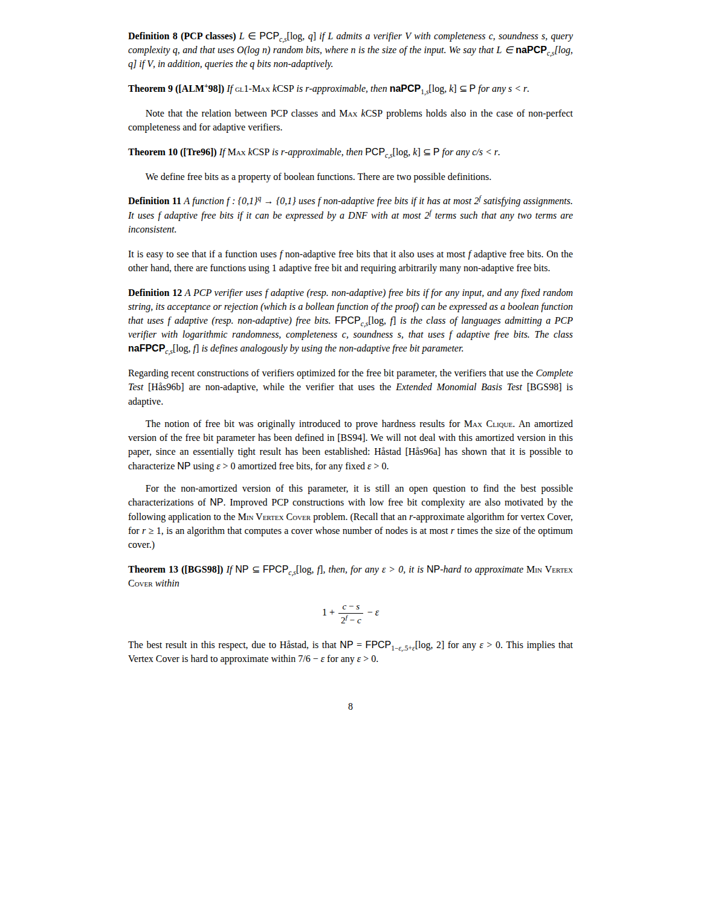Definition 8 (PCP classes) L ∈ PCPc,s[log, q] if L admits a verifier V with completeness c, soundness s, query complexity q, and that uses O(log n) random bits, where n is the size of the input. We say that L ∈ naPCPc,s[log, q] if V, in addition, queries the q bits non-adaptively.
Theorem 9 ([ALM+98]) If gl1-Max kCSP is r-approximable, then naPCP1,s[log, k] ⊆ P for any s < r.
Note that the relation between PCP classes and Max kCSP problems holds also in the case of non-perfect completeness and for adaptive verifiers.
Theorem 10 ([Tre96]) If Max kCSP is r-approximable, then PCPc,s[log, k] ⊆ P for any c/s < r.
We define free bits as a property of boolean functions. There are two possible definitions.
Definition 11 A function f : {0,1}q → {0,1} uses f non-adaptive free bits if it has at most 2f satisfying assignments. It uses f adaptive free bits if it can be expressed by a DNF with at most 2f terms such that any two terms are inconsistent.
It is easy to see that if a function uses f non-adaptive free bits that it also uses at most f adaptive free bits. On the other hand, there are functions using 1 adaptive free bit and requiring arbitrarily many non-adaptive free bits.
Definition 12 A PCP verifier uses f adaptive (resp. non-adaptive) free bits if for any input, and any fixed random string, its acceptance or rejection (which is a bollean function of the proof) can be expressed as a boolean function that uses f adaptive (resp. non-adaptive) free bits. FPCPc,s[log, f] is the class of languages admitting a PCP verifier with logarithmic randomness, completeness c, soundness s, that uses f adaptive free bits. The class naFPCPc,s[log, f] is defines analogously by using the non-adaptive free bit parameter.
Regarding recent constructions of verifiers optimized for the free bit parameter, the verifiers that use the Complete Test [Hås96b] are non-adaptive, while the verifier that uses the Extended Monomial Basis Test [BGS98] is adaptive.
The notion of free bit was originally introduced to prove hardness results for Max Clique. An amortized version of the free bit parameter has been defined in [BS94]. We will not deal with this amortized version in this paper, since an essentially tight result has been established: Håstad [Hås96a] has shown that it is possible to characterize NP using ε > 0 amortized free bits, for any fixed ε > 0.
For the non-amortized version of this parameter, it is still an open question to find the best possible characterizations of NP. Improved PCP constructions with low free bit complexity are also motivated by the following application to the Min Vertex Cover problem. (Recall that an r-approximate algorithm for vertex Cover, for r ≥ 1, is an algorithm that computes a cover whose number of nodes is at most r times the size of the optimum cover.)
Theorem 13 ([BGS98]) If NP ⊆ FPCPc,s[log, f], then, for any ε > 0, it is NP-hard to approximate Min Vertex Cover within
1 + c − s 2f − c − ε
The best result in this respect, due to Håstad, is that NP = FPCP1−ε,.5+ε[log, 2] for any ε > 0. This implies that Vertex Cover is hard to approximate within 7/6 − ε for any ε > 0.
8